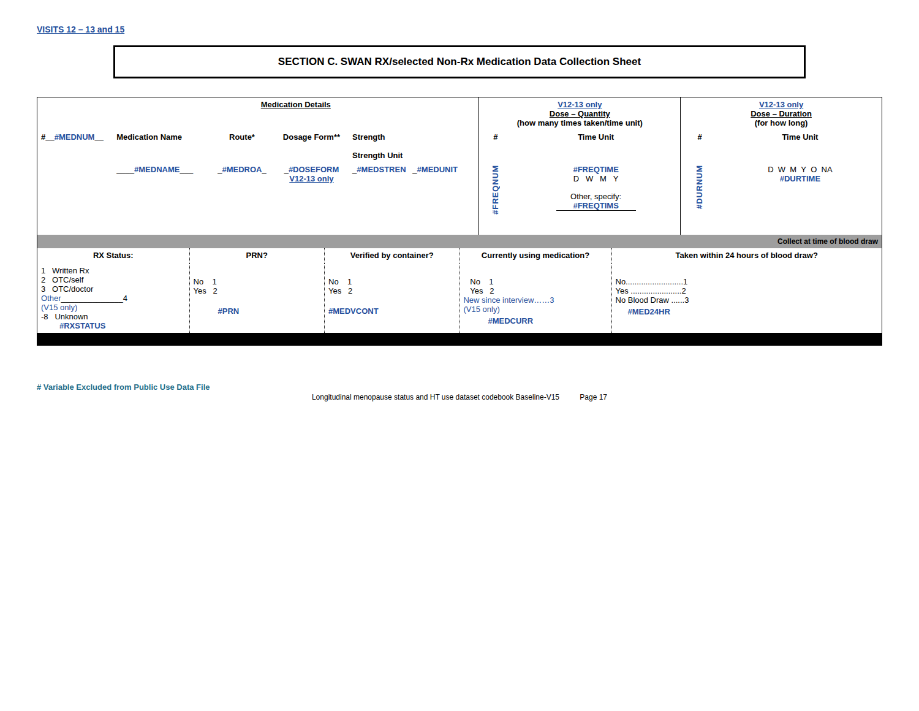VISITS 12 – 13 and 15
SECTION C. SWAN RX/selected Non-Rx Medication Data Collection Sheet
| | Medication Details | V12-13 only Dose – Quantity (how many times taken/time unit) | V12-13 only Dose – Duration (for how long) |
| #__ #MEDNUM __ | Medication Name | Route* | Dosage Form** | Strength Strength Unit | # | Time Unit | # | Time Unit |
| | ____ #MEDNAME ___ | _ #MEDROA _ | _ #DOSEFORM V12-13 only | _ #MEDSTREN _ #MEDUNIT | #FREQNUM | #FREQTIME D W M Y Other, specify: #FREQTIMS | #DURNUM | D W M Y O NA #DURTIME |
| Collect at time of blood draw |
| / RX Status: / PRN? / Verified by container? / Currently using medication? / Taken within 24 hours of blood draw? / / 1 Written Rx 2 OTC/self 3 OTC/doctor Other ______________4 (V15 only) -8 Unknown #RXSTATUS / No 1 Yes 2 #PRN / No 1 Yes 2 #MEDVCONT / No 1 Yes 2 New since interview……3 (V15 only) #MEDCURR / No..........................1 Yes .......................2 No Blood Draw ......3 #MED24HR / |
# Variable Excluded from Public Use Data File
Longitudinal menopause status and HT use dataset codebook Baseline-V15 Page 17